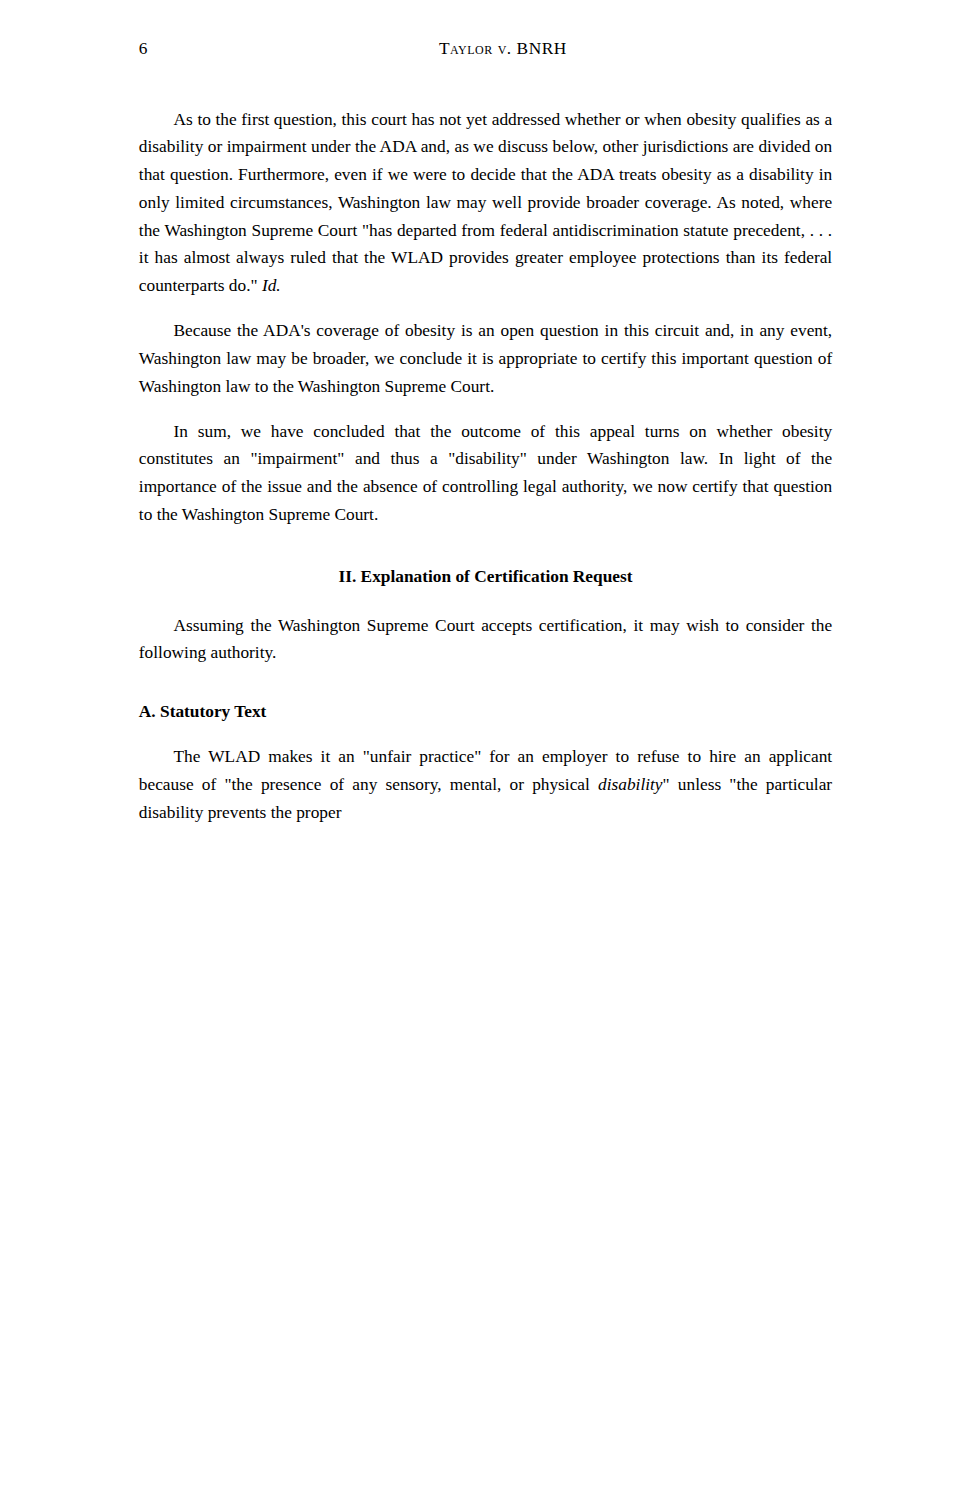6 Taylor v. BNRH
As to the first question, this court has not yet addressed whether or when obesity qualifies as a disability or impairment under the ADA and, as we discuss below, other jurisdictions are divided on that question. Furthermore, even if we were to decide that the ADA treats obesity as a disability in only limited circumstances, Washington law may well provide broader coverage. As noted, where the Washington Supreme Court "has departed from federal antidiscrimination statute precedent, . . . it has almost always ruled that the WLAD provides greater employee protections than its federal counterparts do." Id.
Because the ADA's coverage of obesity is an open question in this circuit and, in any event, Washington law may be broader, we conclude it is appropriate to certify this important question of Washington law to the Washington Supreme Court.
In sum, we have concluded that the outcome of this appeal turns on whether obesity constitutes an "impairment" and thus a "disability" under Washington law. In light of the importance of the issue and the absence of controlling legal authority, we now certify that question to the Washington Supreme Court.
II. Explanation of Certification Request
Assuming the Washington Supreme Court accepts certification, it may wish to consider the following authority.
A. Statutory Text
The WLAD makes it an "unfair practice" for an employer to refuse to hire an applicant because of "the presence of any sensory, mental, or physical disability" unless "the particular disability prevents the proper